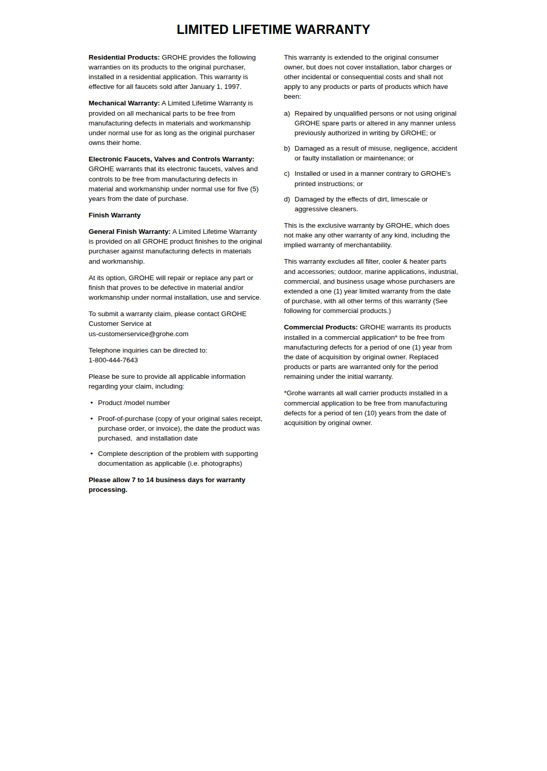LIMITED LIFETIME WARRANTY
Residential Products: GROHE provides the following warranties on its products to the original purchaser, installed in a residential application. This warranty is effective for all faucets sold after January 1, 1997.
Mechanical Warranty: A Limited Lifetime Warranty is provided on all mechanical parts to be free from manufacturing defects in materials and workmanship under normal use for as long as the original purchaser owns their home.
Electronic Faucets, Valves and Controls Warranty: GROHE warrants that its electronic faucets, valves and controls to be free from manufacturing defects in material and workmanship under normal use for five (5) years from the date of purchase.
Finish Warranty
General Finish Warranty: A Limited Lifetime Warranty is provided on all GROHE product finishes to the original purchaser against manufacturing defects in materials and workmanship.
At its option, GROHE will repair or replace any part or finish that proves to be defective in material and/or workmanship under normal installation, use and service.
To submit a warranty claim, please contact GROHE Customer Service at
us-customerservice@grohe.com
Telephone inquiries can be directed to:
1-800-444-7643
Please be sure to provide all applicable information regarding your claim, including:
Product /model number
Proof-of-purchase (copy of your original sales receipt, purchase order, or invoice), the date the product was purchased, and installation date
Complete description of the problem with supporting documentation as applicable (i.e. photographs)
Please allow 7 to 14 business days for warranty processing.
This warranty is extended to the original consumer owner, but does not cover installation, labor charges or other incidental or consequential costs and shall not apply to any products or parts of products which have been:
a) Repaired by unqualified persons or not using original GROHE spare parts or altered in any manner unless previously authorized in writing by GROHE; or
b) Damaged as a result of misuse, negligence, accident or faulty installation or maintenance; or
c) Installed or used in a manner contrary to GROHE's printed instructions; or
d) Damaged by the effects of dirt, limescale or aggressive cleaners.
This is the exclusive warranty by GROHE, which does not make any other warranty of any kind, including the implied warranty of merchantability.
This warranty excludes all filter, cooler & heater parts and accessories; outdoor, marine applications, industrial, commercial, and business usage whose purchasers are extended a one (1) year limited warranty from the date of purchase, with all other terms of this warranty (See following for commercial products.)
Commercial Products: GROHE warrants its products installed in a commercial application* to be free from manufacturing defects for a period of one (1) year from the date of acquisition by original owner. Replaced products or parts are warranted only for the period remaining under the initial warranty.
*Grohe warrants all wall carrier products installed in a commercial application to be free from manufacturing defects for a period of ten (10) years from the date of acquisition by original owner.